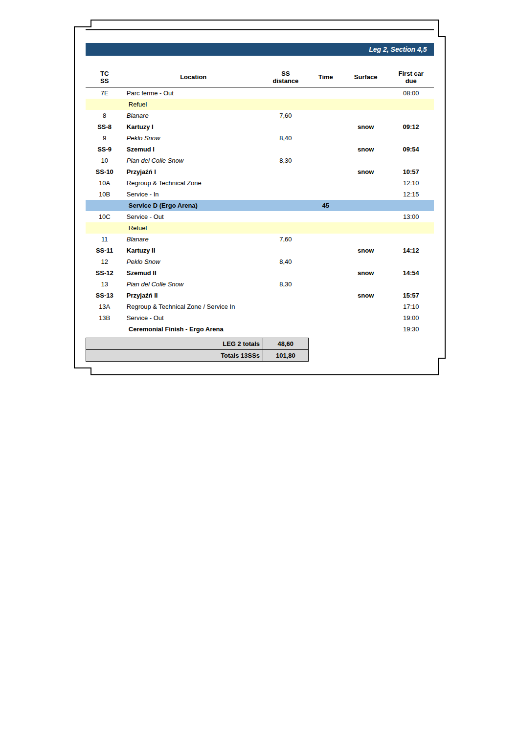Leg 2, Section 4,5
| TC SS | Location | SS distance | Time | Surface | First car due |
| --- | --- | --- | --- | --- | --- |
| 7E | Parc ferme - Out | | | | 08:00 |
| | Refuel | | | | |
| 8 | Blanare | 7,60 | | | |
| SS-8 | Kartuzy I | | | snow | 09:12 |
| 9 | Peklo Snow | 8,40 | | | |
| SS-9 | Szemud I | | | snow | 09:54 |
| 10 | Pian del Colle Snow | 8,30 | | | |
| SS-10 | Przyjaźń I | | | snow | 10:57 |
| 10A | Regroup & Technical Zone | | | | 12:10 |
| 10B | Service - In | | | | 12:15 |
| | Service D (Ergo Arena) | | 45 | | |
| 10C | Service - Out | | | | 13:00 |
| | Refuel | | | | |
| 11 | Blanare | 7,60 | | | |
| SS-11 | Kartuzy II | | | snow | 14:12 |
| 12 | Peklo Snow | 8,40 | | | |
| SS-12 | Szemud II | | | snow | 14:54 |
| 13 | Pian del Colle Snow | 8,30 | | | |
| SS-13 | Przyjaźń II | | | snow | 15:57 |
| 13A | Regroup & Technical Zone / Service In | | | | 17:10 |
| 13B | Service - Out | | | | 19:00 |
| | Ceremonial Finish - Ergo Arena | | | | 19:30 |
| LEG 2 totals | 48,60 | |
| Totals 13SSs | 101,80 | |